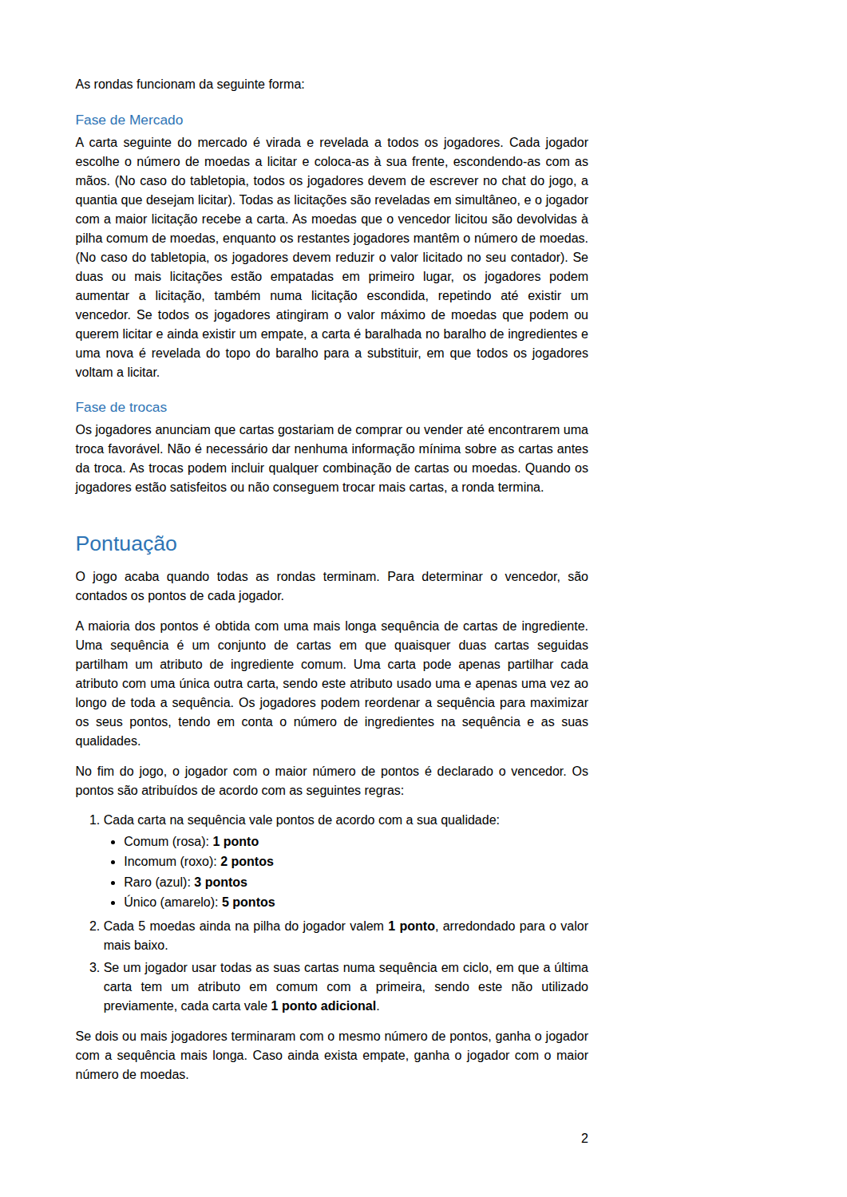As rondas funcionam da seguinte forma:
Fase de Mercado
A carta seguinte do mercado é virada e revelada a todos os jogadores. Cada jogador escolhe o número de moedas a licitar e coloca-as à sua frente, escondendo-as com as mãos. (No caso do tabletopia, todos os jogadores devem de escrever no chat do jogo, a quantia que desejam licitar). Todas as licitações são reveladas em simultâneo, e o jogador com a maior licitação recebe a carta. As moedas que o vencedor licitou são devolvidas à pilha comum de moedas, enquanto os restantes jogadores mantêm o número de moedas. (No caso do tabletopia, os jogadores devem reduzir o valor licitado no seu contador). Se duas ou mais licitações estão empatadas em primeiro lugar, os jogadores podem aumentar a licitação, também numa licitação escondida, repetindo até existir um vencedor. Se todos os jogadores atingiram o valor máximo de moedas que podem ou querem licitar e ainda existir um empate, a carta é baralhada no baralho de ingredientes e uma nova é revelada do topo do baralho para a substituir, em que todos os jogadores voltam a licitar.
Fase de trocas
Os jogadores anunciam que cartas gostariam de comprar ou vender até encontrarem uma troca favorável. Não é necessário dar nenhuma informação mínima sobre as cartas antes da troca. As trocas podem incluir qualquer combinação de cartas ou moedas. Quando os jogadores estão satisfeitos ou não conseguem trocar mais cartas, a ronda termina.
Pontuação
O jogo acaba quando todas as rondas terminam. Para determinar o vencedor, são contados os pontos de cada jogador.
A maioria dos pontos é obtida com uma mais longa sequência de cartas de ingrediente. Uma sequência é um conjunto de cartas em que quaisquer duas cartas seguidas partilham um atributo de ingrediente comum. Uma carta pode apenas partilhar cada atributo com uma única outra carta, sendo este atributo usado uma e apenas uma vez ao longo de toda a sequência. Os jogadores podem reordenar a sequência para maximizar os seus pontos, tendo em conta o número de ingredientes na sequência e as suas qualidades.
No fim do jogo, o jogador com o maior número de pontos é declarado o vencedor. Os pontos são atribuídos de acordo com as seguintes regras:
Cada carta na sequência vale pontos de acordo com a sua qualidade:
Comum (rosa): 1 ponto
Incomum (roxo): 2 pontos
Raro (azul): 3 pontos
Único (amarelo): 5 pontos
Cada 5 moedas ainda na pilha do jogador valem 1 ponto, arredondado para o valor mais baixo.
Se um jogador usar todas as suas cartas numa sequência em ciclo, em que a última carta tem um atributo em comum com a primeira, sendo este não utilizado previamente, cada carta vale 1 ponto adicional.
Se dois ou mais jogadores terminaram com o mesmo número de pontos, ganha o jogador com a sequência mais longa. Caso ainda exista empate, ganha o jogador com o maior número de moedas.
2